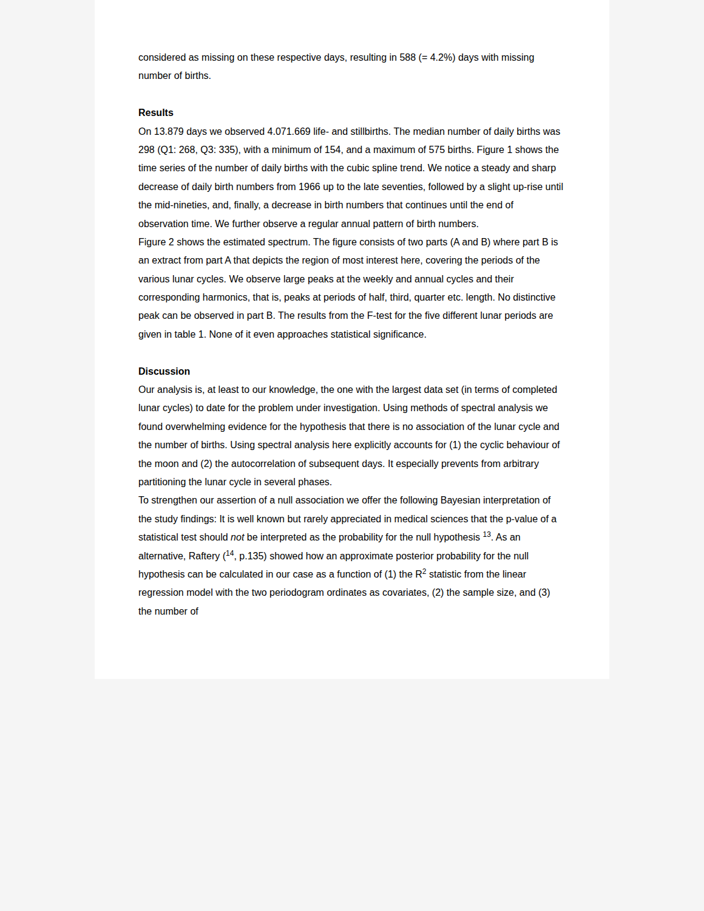considered as missing on these respective days, resulting in 588 (= 4.2%) days with missing number of births.
Results
On 13.879 days we observed 4.071.669 life- and stillbirths. The median number of daily births was 298 (Q1: 268, Q3: 335), with a minimum of 154, and a maximum of 575 births. Figure 1 shows the time series of the number of daily births with the cubic spline trend. We notice a steady and sharp decrease of daily birth numbers from 1966 up to the late seventies, followed by a slight up-rise until the mid-nineties, and, finally, a decrease in birth numbers that continues until the end of observation time. We further observe a regular annual pattern of birth numbers.
Figure 2 shows the estimated spectrum. The figure consists of two parts (A and B) where part B is an extract from part A that depicts the region of most interest here, covering the periods of the various lunar cycles. We observe large peaks at the weekly and annual cycles and their corresponding harmonics, that is, peaks at periods of half, third, quarter etc. length. No distinctive peak can be observed in part B. The results from the F-test for the five different lunar periods are given in table 1. None of it even approaches statistical significance.
Discussion
Our analysis is, at least to our knowledge, the one with the largest data set (in terms of completed lunar cycles) to date for the problem under investigation. Using methods of spectral analysis we found overwhelming evidence for the hypothesis that there is no association of the lunar cycle and the number of births. Using spectral analysis here explicitly accounts for (1) the cyclic behaviour of the moon and (2) the autocorrelation of subsequent days. It especially prevents from arbitrary partitioning the lunar cycle in several phases.
To strengthen our assertion of a null association we offer the following Bayesian interpretation of the study findings: It is well known but rarely appreciated in medical sciences that the p-value of a statistical test should not be interpreted as the probability for the null hypothesis 13. As an alternative, Raftery (14, p.135) showed how an approximate posterior probability for the null hypothesis can be calculated in our case as a function of (1) the R2 statistic from the linear regression model with the two periodogram ordinates as covariates, (2) the sample size, and (3) the number of